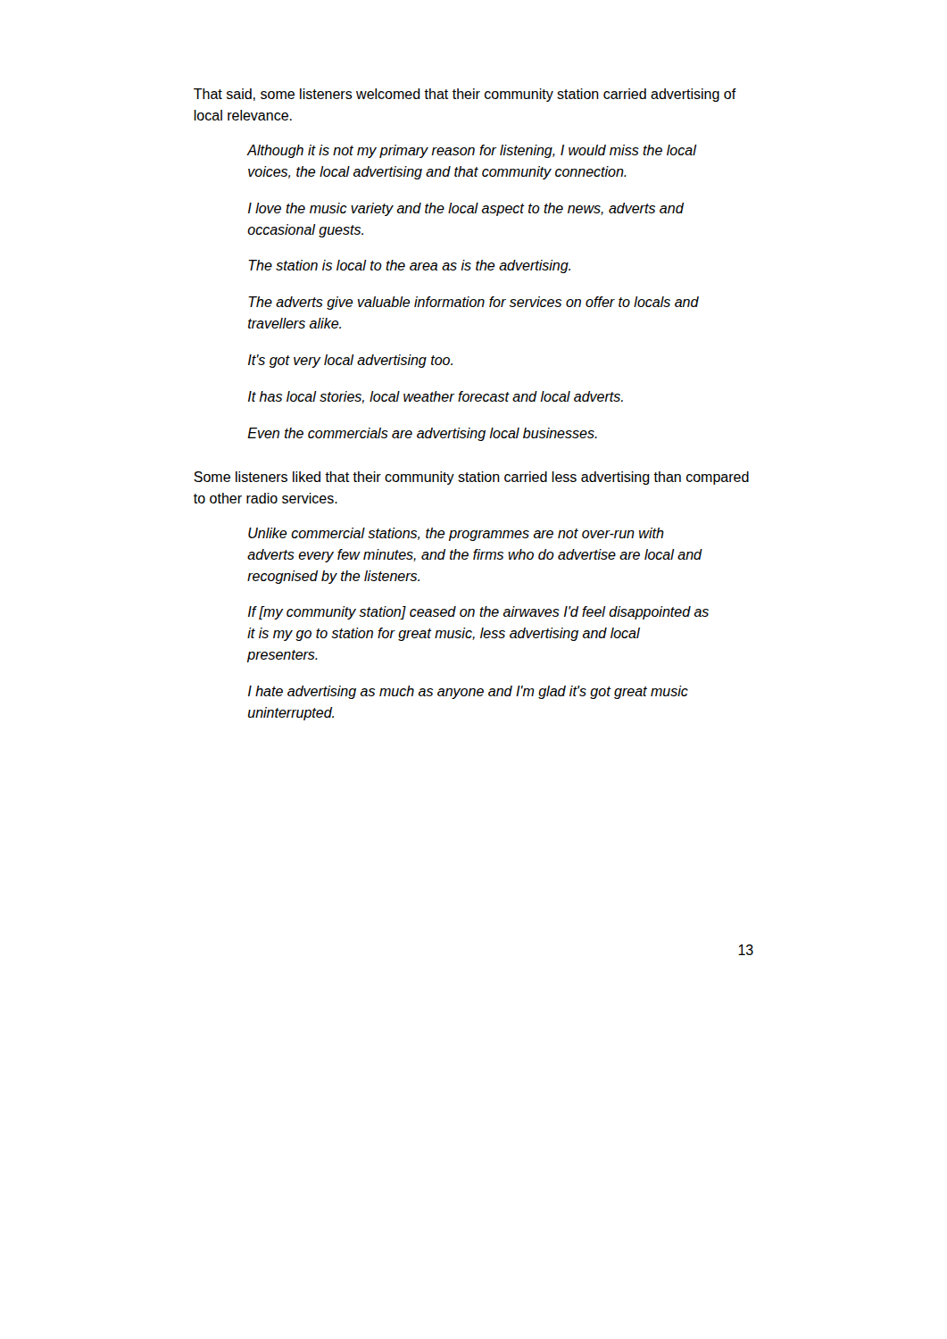That said, some listeners welcomed that their community station carried advertising of local relevance.
Although it is not my primary reason for listening, I would miss the local voices, the local advertising and that community connection.
I love the music variety and the local aspect to the news, adverts and occasional guests.
The station is local to the area as is the advertising.
The adverts give valuable information for services on offer to locals and travellers alike.
It's got very local advertising too.
It has local stories, local weather forecast and local adverts.
Even the commercials are advertising local businesses.
Some listeners liked that their community station carried less advertising than compared to other radio services.
Unlike commercial stations, the programmes are not over-run with adverts every few minutes, and the firms who do advertise are local and recognised by the listeners.
If [my community station] ceased on the airwaves I'd feel disappointed as it is my go to station for great music, less advertising and local presenters.
I hate advertising as much as anyone and I'm glad it's got great music uninterrupted.
13